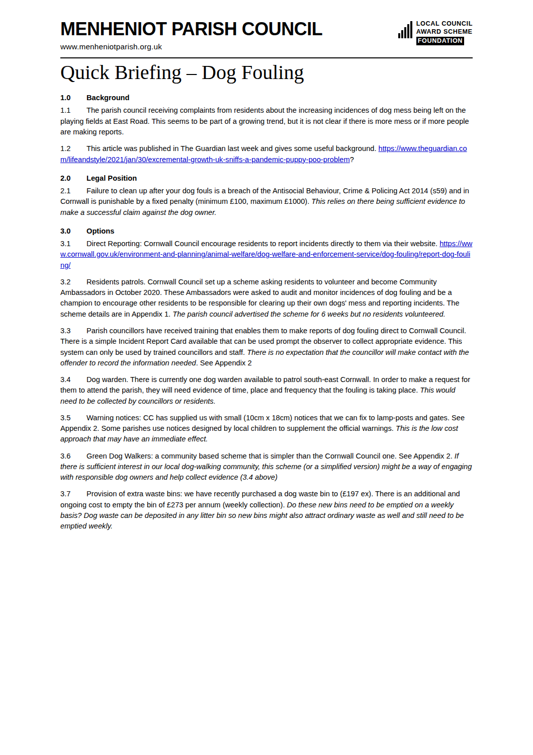MENHENIOT PARISH COUNCIL
www.menheniotparish.org.uk
LOCAL COUNCIL
AWARD SCHEME
FOUNDATION
Quick Briefing – Dog Fouling
1.0 Background
1.1 The parish council receiving complaints from residents about the increasing incidences of dog mess being left on the playing fields at East Road. This seems to be part of a growing trend, but it is not clear if there is more mess or if more people are making reports.
1.2 This article was published in The Guardian last week and gives some useful background. https://www.theguardian.com/lifeandstyle/2021/jan/30/excremental-growth-uk-sniffs-a-pandemic-puppy-poo-problem?
2.0 Legal Position
2.1 Failure to clean up after your dog fouls is a breach of the Antisocial Behaviour, Crime & Policing Act 2014 (s59) and in Cornwall is punishable by a fixed penalty (minimum £100, maximum £1000). This relies on there being sufficient evidence to make a successful claim against the dog owner.
3.0 Options
3.1 Direct Reporting: Cornwall Council encourage residents to report incidents directly to them via their website. https://www.cornwall.gov.uk/environment-and-planning/animal-welfare/dog-welfare-and-enforcement-service/dog-fouling/report-dog-fouling/
3.2 Residents patrols. Cornwall Council set up a scheme asking residents to volunteer and become Community Ambassadors in October 2020. These Ambassadors were asked to audit and monitor incidences of dog fouling and be a champion to encourage other residents to be responsible for clearing up their own dogs' mess and reporting incidents. The scheme details are in Appendix 1. The parish council advertised the scheme for 6 weeks but no residents volunteered.
3.3 Parish councillors have received training that enables them to make reports of dog fouling direct to Cornwall Council. There is a simple Incident Report Card available that can be used prompt the observer to collect appropriate evidence. This system can only be used by trained councillors and staff. There is no expectation that the councillor will make contact with the offender to record the information needed. See Appendix 2
3.4 Dog warden. There is currently one dog warden available to patrol south-east Cornwall. In order to make a request for them to attend the parish, they will need evidence of time, place and frequency that the fouling is taking place. This would need to be collected by councillors or residents.
3.5 Warning notices: CC has supplied us with small (10cm x 18cm) notices that we can fix to lamp-posts and gates. See Appendix 2. Some parishes use notices designed by local children to supplement the official warnings. This is the low cost approach that may have an immediate effect.
3.6 Green Dog Walkers: a community based scheme that is simpler than the Cornwall Council one. See Appendix 2. If there is sufficient interest in our local dog-walking community, this scheme (or a simplified version) might be a way of engaging with responsible dog owners and help collect evidence (3.4 above)
3.7 Provision of extra waste bins: we have recently purchased a dog waste bin to (£197 ex). There is an additional and ongoing cost to empty the bin of £273 per annum (weekly collection). Do these new bins need to be emptied on a weekly basis? Dog waste can be deposited in any litter bin so new bins might also attract ordinary waste as well and still need to be emptied weekly.